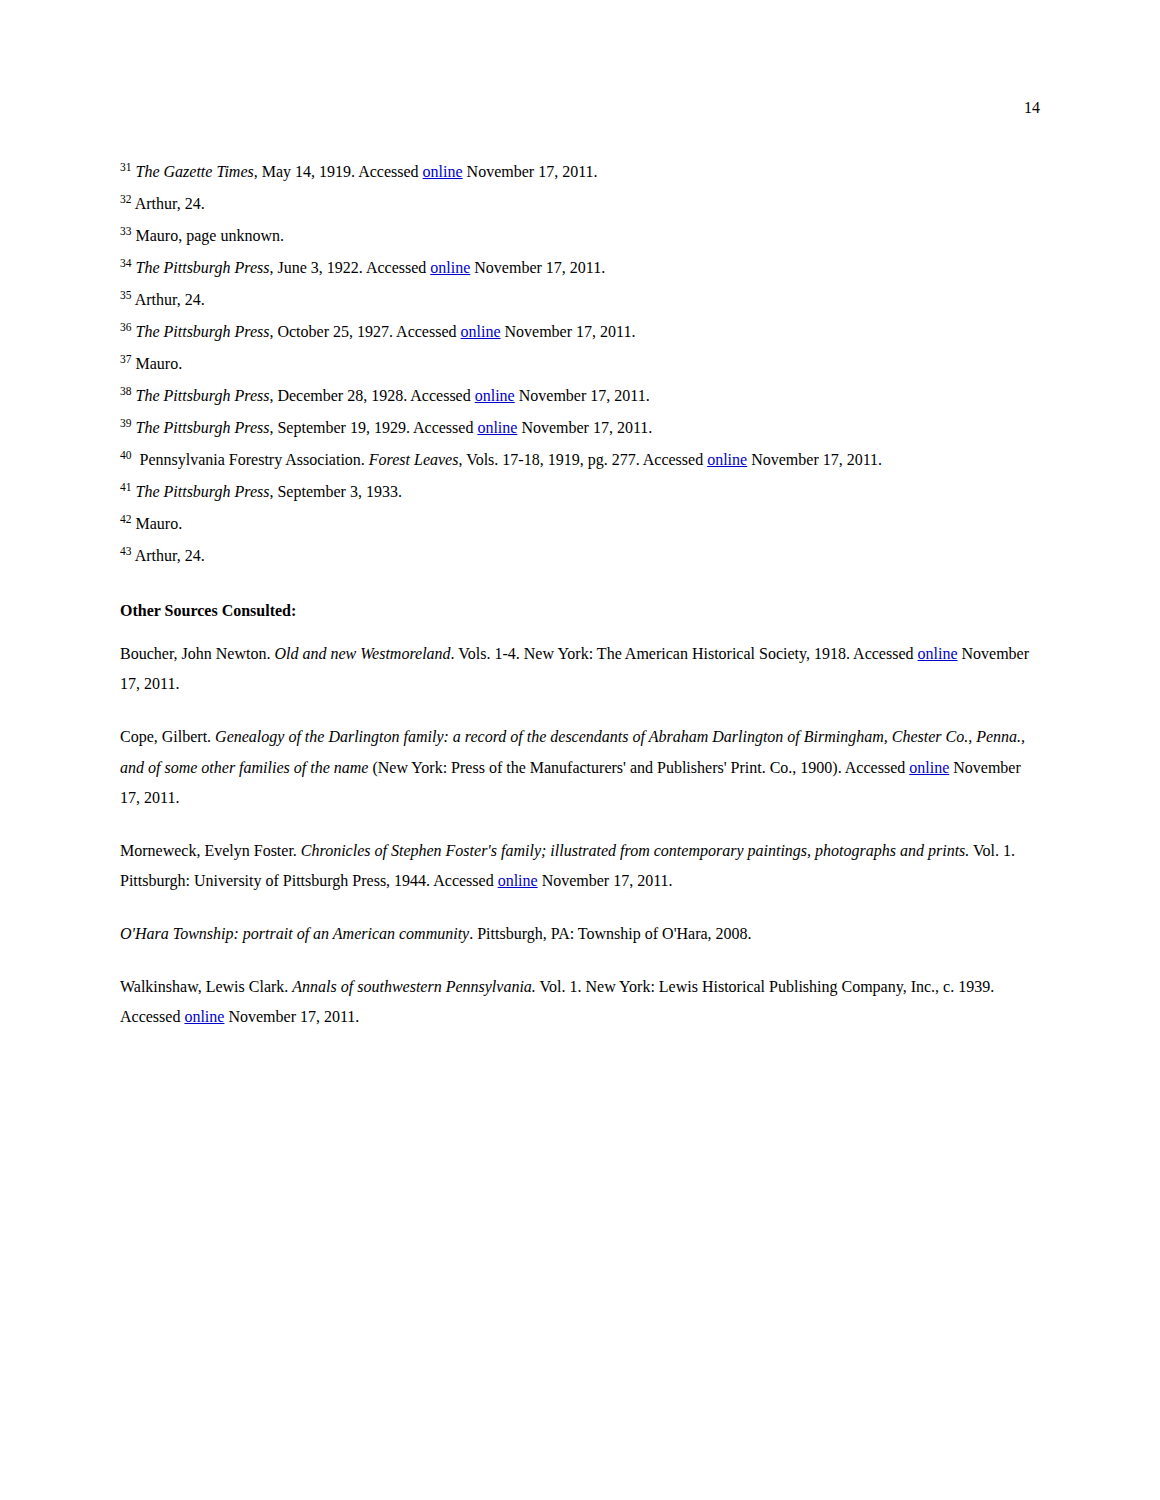14
31 The Gazette Times, May 14, 1919. Accessed online November 17, 2011.
32 Arthur, 24.
33 Mauro, page unknown.
34 The Pittsburgh Press, June 3, 1922. Accessed online November 17, 2011.
35 Arthur, 24.
36 The Pittsburgh Press, October 25, 1927. Accessed online November 17, 2011.
37 Mauro.
38 The Pittsburgh Press, December 28, 1928. Accessed online November 17, 2011.
39 The Pittsburgh Press, September 19, 1929. Accessed online November 17, 2011.
40 Pennsylvania Forestry Association. Forest Leaves, Vols. 17-18, 1919, pg. 277. Accessed online November 17, 2011.
41 The Pittsburgh Press, September 3, 1933.
42 Mauro.
43 Arthur, 24.
Other Sources Consulted:
Boucher, John Newton. Old and new Westmoreland. Vols. 1-4. New York: The American Historical Society, 1918. Accessed online November 17, 2011.
Cope, Gilbert. Genealogy of the Darlington family: a record of the descendants of Abraham Darlington of Birmingham, Chester Co., Penna., and of some other families of the name (New York: Press of the Manufacturers' and Publishers' Print. Co., 1900). Accessed online November 17, 2011.
Morneweck, Evelyn Foster. Chronicles of Stephen Foster's family; illustrated from contemporary paintings, photographs and prints. Vol. 1. Pittsburgh: University of Pittsburgh Press, 1944. Accessed online November 17, 2011.
O'Hara Township: portrait of an American community. Pittsburgh, PA: Township of O'Hara, 2008.
Walkinshaw, Lewis Clark. Annals of southwestern Pennsylvania. Vol. 1. New York: Lewis Historical Publishing Company, Inc., c. 1939. Accessed online November 17, 2011.